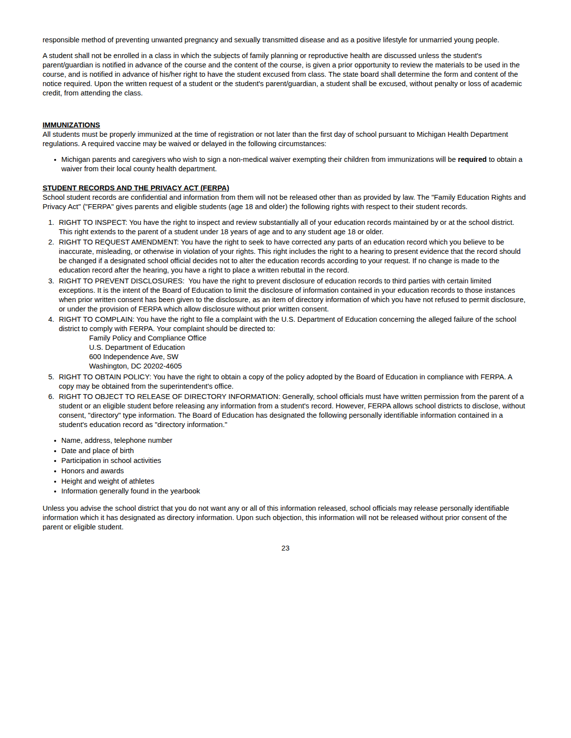responsible method of preventing unwanted pregnancy and sexually transmitted disease and as a positive lifestyle for unmarried young people.
A student shall not be enrolled in a class in which the subjects of family planning or reproductive health are discussed unless the student's parent/guardian is notified in advance of the course and the content of the course, is given a prior opportunity to review the materials to be used in the course, and is notified in advance of his/her right to have the student excused from class. The state board shall determine the form and content of the notice required. Upon the written request of a student or the student's parent/guardian, a student shall be excused, without penalty or loss of academic credit, from attending the class.
Immunizations
All students must be properly immunized at the time of registration or not later than the first day of school pursuant to Michigan Health Department regulations. A required vaccine may be waived or delayed in the following circumstances:
Michigan parents and caregivers who wish to sign a non-medical waiver exempting their children from immunizations will be required to obtain a waiver from their local county health department.
Student Records and the Privacy Act (FERPA)
School student records are confidential and information from them will not be released other than as provided by law. The "Family Education Rights and Privacy Act" ("FERPA" gives parents and eligible students (age 18 and older) the following rights with respect to their student records.
RIGHT TO INSPECT: You have the right to inspect and review substantially all of your education records maintained by or at the school district. This right extends to the parent of a student under 18 years of age and to any student age 18 or older.
RIGHT TO REQUEST AMENDMENT: You have the right to seek to have corrected any parts of an education record which you believe to be inaccurate, misleading, or otherwise in violation of your rights. This right includes the right to a hearing to present evidence that the record should be changed if a designated school official decides not to alter the education records according to your request. If no change is made to the education record after the hearing, you have a right to place a written rebuttal in the record.
RIGHT TO PREVENT DISCLOSURES: You have the right to prevent disclosure of education records to third parties with certain limited exceptions. It is the intent of the Board of Education to limit the disclosure of information contained in your education records to those instances when prior written consent has been given to the disclosure, as an item of directory information of which you have not refused to permit disclosure, or under the provision of FERPA which allow disclosure without prior written consent.
RIGHT TO COMPLAIN: You have the right to file a complaint with the U.S. Department of Education concerning the alleged failure of the school district to comply with FERPA. Your complaint should be directed to:
Family Policy and Compliance Office
U.S. Department of Education
600 Independence Ave, SW
Washington, DC 20202-4605
RIGHT TO OBTAIN POLICY: You have the right to obtain a copy of the policy adopted by the Board of Education in compliance with FERPA. A copy may be obtained from the superintendent's office.
RIGHT TO OBJECT TO RELEASE OF DIRECTORY INFORMATION: Generally, school officials must have written permission from the parent of a student or an eligible student before releasing any information from a student's record. However, FERPA allows school districts to disclose, without consent, "directory" type information. The Board of Education has designated the following personally identifiable information contained in a student's education record as "directory information."
Name, address, telephone number
Date and place of birth
Participation in school activities
Honors and awards
Height and weight of athletes
Information generally found in the yearbook
Unless you advise the school district that you do not want any or all of this information released, school officials may release personally identifiable information which it has designated as directory information. Upon such objection, this information will not be released without prior consent of the parent or eligible student.
23